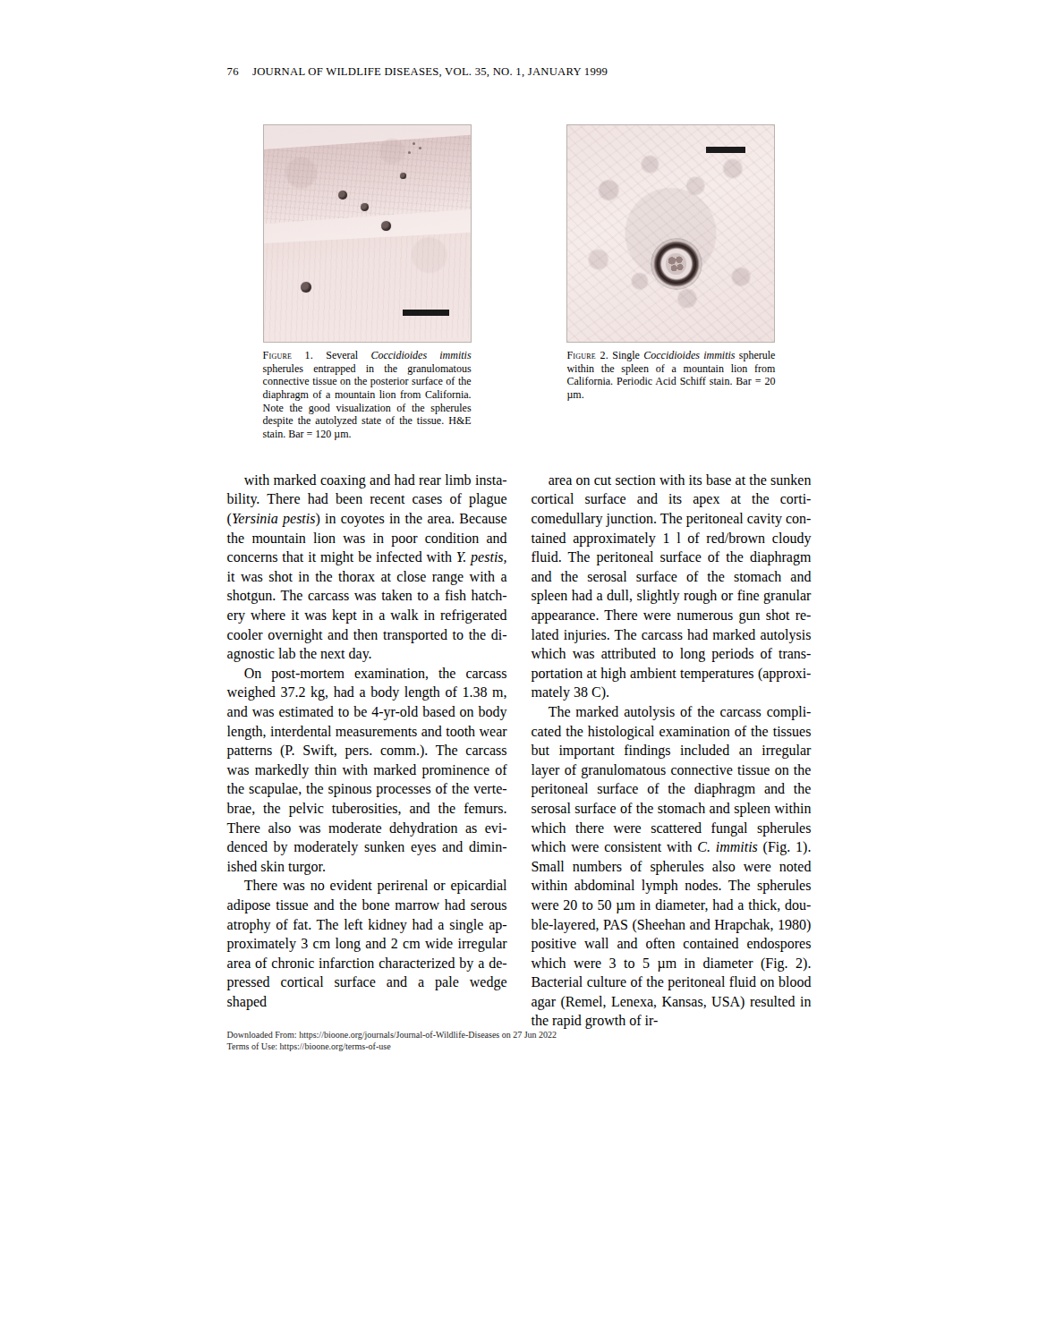76 JOURNAL OF WILDLIFE DISEASES, VOL. 35, NO. 1, JANUARY 1999
Figure 1. Several Coccidioides immitis spherules entrapped in the granulomatous connective tissue on the posterior surface of the diaphragm of a mountain lion from California. Note the good visualization of the spherules despite the autolyzed state of the tissue. H&E stain. Bar = 120 µm.
Figure 2. Single Coccidioides immitis spherule within the spleen of a mountain lion from California. Periodic Acid Schiff stain. Bar = 20 µm.
with marked coaxing and had rear limb instability. There had been recent cases of plague (Yersinia pestis) in coyotes in the area. Because the mountain lion was in poor condition and concerns that it might be infected with Y. pestis, it was shot in the thorax at close range with a shotgun. The carcass was taken to a fish hatchery where it was kept in a walk in refrigerated cooler overnight and then transported to the diagnostic lab the next day.
On post-mortem examination, the carcass weighed 37.2 kg, had a body length of 1.38 m, and was estimated to be 4-yr-old based on body length, interdental measurements and tooth wear patterns (P. Swift, pers. comm.). The carcass was markedly thin with marked prominence of the scapulae, the spinous processes of the vertebrae, the pelvic tuberosities, and the femurs. There also was moderate dehydration as evidenced by moderately sunken eyes and diminished skin turgor.
There was no evident perirenal or epicardial adipose tissue and the bone marrow had serous atrophy of fat. The left kidney had a single approximately 3 cm long and 2 cm wide irregular area of chronic infarction characterized by a depressed cortical surface and a pale wedge shaped
area on cut section with its base at the sunken cortical surface and its apex at the corticomedullary junction. The peritoneal cavity contained approximately 1 l of red/brown cloudy fluid. The peritoneal surface of the diaphragm and the serosal surface of the stomach and spleen had a dull, slightly rough or fine granular appearance. There were numerous gun shot related injuries. The carcass had marked autolysis which was attributed to long periods of transportation at high ambient temperatures (approximately 38 C).
The marked autolysis of the carcass complicated the histological examination of the tissues but important findings included an irregular layer of granulomatous connective tissue on the peritoneal surface of the diaphragm and the serosal surface of the stomach and spleen within which there were scattered fungal spherules which were consistent with C. immitis (Fig. 1). Small numbers of spherules also were noted within abdominal lymph nodes. The spherules were 20 to 50 µm in diameter, had a thick, double-layered, PAS (Sheehan and Hrapchak, 1980) positive wall and often contained endospores which were 3 to 5 µm in diameter (Fig. 2). Bacterial culture of the peritoneal fluid on blood agar (Remel, Lenexa, Kansas, USA) resulted in the rapid growth of ir-
Downloaded From: https://bioone.org/journals/Journal-of-Wildlife-Diseases on 27 Jun 2022
Terms of Use: https://bioone.org/terms-of-use